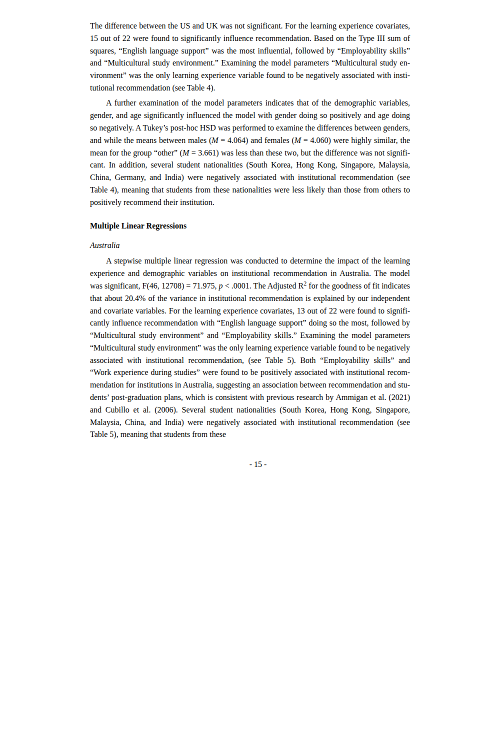The difference between the US and UK was not significant. For the learning experience covariates, 15 out of 22 were found to significantly influence recommendation. Based on the Type III sum of squares, “English language support” was the most influential, followed by “Employability skills” and “Multicultural study environment.” Examining the model parameters “Multicultural study environment” was the only learning experience variable found to be negatively associated with institutional recommendation (see Table 4).
A further examination of the model parameters indicates that of the demographic variables, gender, and age significantly influenced the model with gender doing so positively and age doing so negatively. A Tukey’s post-hoc HSD was performed to examine the differences between genders, and while the means between males (M = 4.064) and females (M = 4.060) were highly similar, the mean for the group “other” (M = 3.661) was less than these two, but the difference was not significant. In addition, several student nationalities (South Korea, Hong Kong, Singapore, Malaysia, China, Germany, and India) were negatively associated with institutional recommendation (see Table 4), meaning that students from these nationalities were less likely than those from others to positively recommend their institution.
Multiple Linear Regressions
Australia
A stepwise multiple linear regression was conducted to determine the impact of the learning experience and demographic variables on institutional recommendation in Australia. The model was significant, F(46, 12708) = 71.975, p < .0001. The Adjusted R2 for the goodness of fit indicates that about 20.4% of the variance in institutional recommendation is explained by our independent and covariate variables. For the learning experience covariates, 13 out of 22 were found to significantly influence recommendation with “English language support” doing so the most, followed by “Multicultural study environment” and “Employability skills.” Examining the model parameters “Multicultural study environment” was the only learning experience variable found to be negatively associated with institutional recommendation, (see Table 5). Both “Employability skills” and “Work experience during studies” were found to be positively associated with institutional recommendation for institutions in Australia, suggesting an association between recommendation and students’ post-graduation plans, which is consistent with previous research by Ammigan et al. (2021) and Cubillo et al. (2006). Several student nationalities (South Korea, Hong Kong, Singapore, Malaysia, China, and India) were negatively associated with institutional recommendation (see Table 5), meaning that students from these
- 15 -